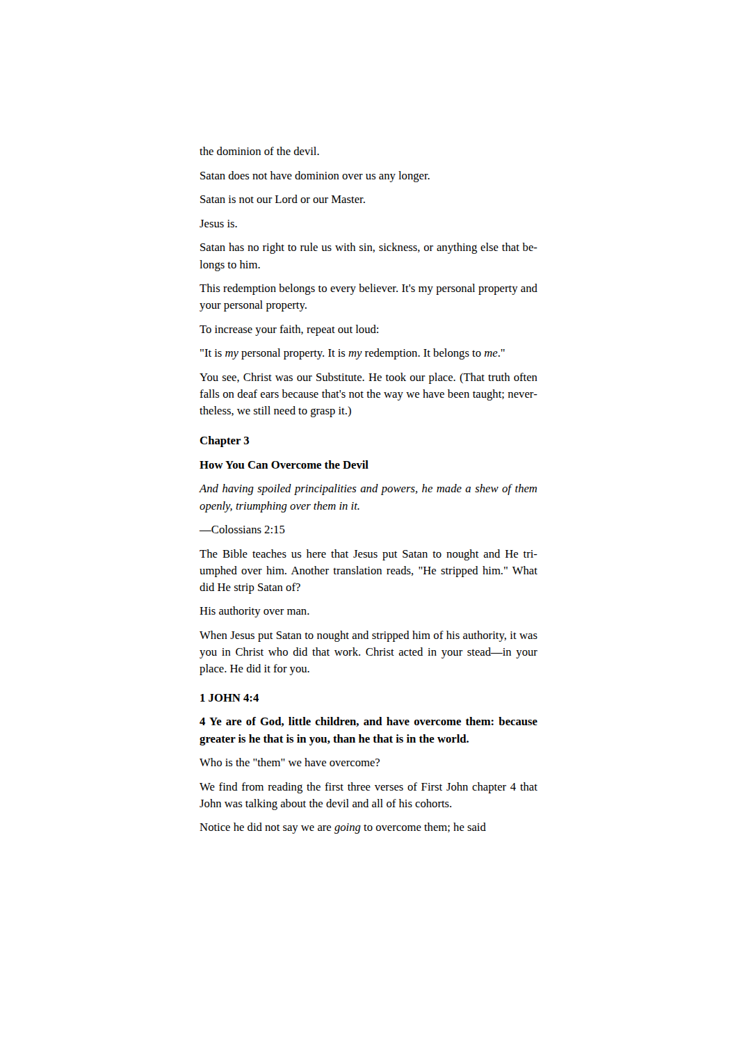the dominion of the devil.
Satan does not have dominion over us any longer.
Satan is not our Lord or our Master.
Jesus is.
Satan has no right to rule us with sin, sickness, or anything else that belongs to him.
This redemption belongs to every believer. It's my personal property and your personal property.
To increase your faith, repeat out loud:
"It is my personal property. It is my redemption. It belongs to me."
You see, Christ was our Substitute. He took our place. (That truth often falls on deaf ears because that's not the way we have been taught; nevertheless, we still need to grasp it.)
Chapter 3
How You Can Overcome the Devil
And having spoiled principalities and powers, he made a shew of them openly, triumphing over them in it.
—Colossians 2:15
The Bible teaches us here that Jesus put Satan to nought and He triumphed over him. Another translation reads, "He stripped him." What did He strip Satan of?
His authority over man.
When Jesus put Satan to nought and stripped him of his authority, it was you in Christ who did that work. Christ acted in your stead—in your place. He did it for you.
1 JOHN 4:4
4 Ye are of God, little children, and have overcome them: because greater is he that is in you, than he that is in the world.
Who is the "them" we have overcome?
We find from reading the first three verses of First John chapter 4 that John was talking about the devil and all of his cohorts.
Notice he did not say we are going to overcome them; he said